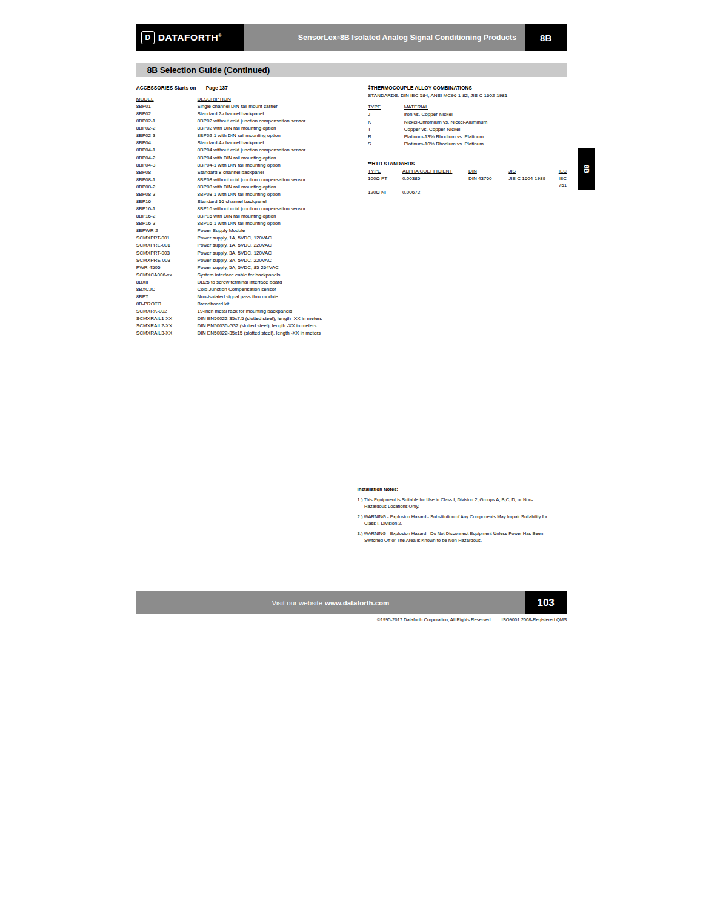D DATAFORTH®
SensorLex® 8B Isolated Analog Signal Conditioning Products
8B
8B Selection Guide (Continued)
8B
ACCESSORIES Starts on Page 137
| MODEL | DESCRIPTION |
| 8BP01 | Single channel DIN rail mount carrier |
| 8BP02 | Standard 2-channel backpanel |
| 8BP02-1 | 8BP02 without cold junction compensation sensor |
| 8BP02-2 | 8BP02 with DIN rail mounting option |
| 8BP02-3 | 8BP02-1 with DIN rail mounting option |
| 8BP04 | Standard 4-channel backpanel |
| 8BP04-1 | 8BP04 without cold junction compensation sensor |
| 8BP04-2 | 8BP04 with DIN rail mounting option |
| 8BP04-3 | 8BP04-1 with DIN rail mounting option |
| 8BP08 | Standard 8-channel backpanel |
| 8BP08-1 | 8BP08 without cold junction compensation sensor |
| 8BP08-2 | 8BP08 with DIN rail mounting option |
| 8BP08-3 | 8BP08-1 with DIN rail mounting option |
| 8BP16 | Standard 16-channel backpanel |
| 8BP16-1 | 8BP16 without cold junction compensation sensor |
| 8BP16-2 | 8BP16 with DIN rail mounting option |
| 8BP16-3 | 8BP16-1 with DIN rail mounting option |
| 8BPWR-2 | Power Supply Module |
| SCMXPRT-001 | Power supply, 1A, 5VDC, 120VAC |
| SCMXPRE-001 | Power supply, 1A, 5VDC, 220VAC |
| SCMXPRT-003 | Power supply, 3A, 5VDC, 120VAC |
| SCMXPRE-003 | Power supply, 3A, 5VDC, 220VAC |
| PWR-4505 | Power supply, 5A, 5VDC, 85-264VAC |
| SCMXCA006-xx | System interface cable for backpanels |
| 8BXIF | DB25 to screw terminal interface board |
| 8BXCJC | Cold Junction Compensation sensor |
| 8BPT | Non-isolated signal pass thru module |
| 8B-PROTO | Breadboard kit |
| SCMXRK-002 | 19-inch metal rack for mounting backpanels |
| SCMXRAIL1-XX | DIN EN50022-35x7.5 (slotted steel), length -XX in meters |
| SCMXRAIL2-XX | DIN EN50035-G32 (slotted steel), length -XX in meters |
| SCMXRAIL3-XX | DIN EN50022-35x15 (slotted steel), length -XX in meters |
‡THERMOCOUPLE ALLOY COMBINATIONS
STANDARDS: DIN IEC 584, ANSI MC96-1-82, JIS C 1602-1981
| TYPE | MATERIAL |
| J | Iron vs. Copper-Nickel |
| K | Nickel-Chromium vs. Nickel-Aluminum |
| T | Copper vs. Copper-Nickel |
| R | Platinum-13% Rhodium vs. Platinum |
| S | Platinum-10% Rhodium vs. Platinum |
**RTD STANDARDS
| TYPE | ALPHA COEFFICIENT | DIN | JIS | IEC |
| 100Ω PT | 0.00385 | DIN 43760 | JIS C 1604-1989 | IEC 751 |
| 120Ω NI | 0.00672 | | | |
Installation Notes:
1.) This Equipment is Suitable for Use in Class I, Division 2, Groups A, B,C, D, or Non-Hazardous Locations Only.
2.) WARNING - Explosion Hazard - Substitution of Any Components May Impair Suitability for Class I, Division 2.
3.) WARNING - Explosion Hazard - Do Not Disconnect Equipment Unless Power Has Been Switched Off or The Area is Known to be Non-Hazardous.
Visit our website www.dataforth.com
103
©1995-2017 Dataforth Corporation, All Rights ReservedISO9001:2008-Registered QMS